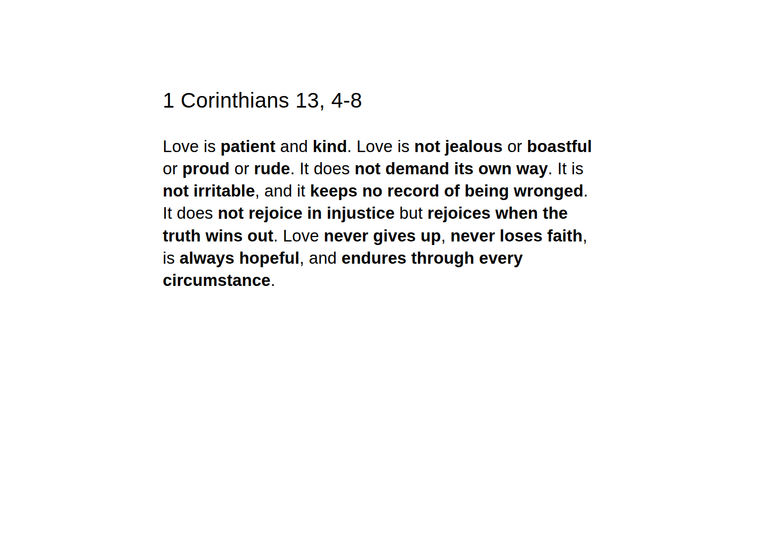1 Corinthians 13, 4-8
Love is patient and kind. Love is not jealous or boastful or proud or rude. It does not demand its own way. It is not irritable, and it keeps no record of being wronged. It does not rejoice in injustice but rejoices when the truth wins out. Love never gives up, never loses faith, is always hopeful, and endures through every circumstance.